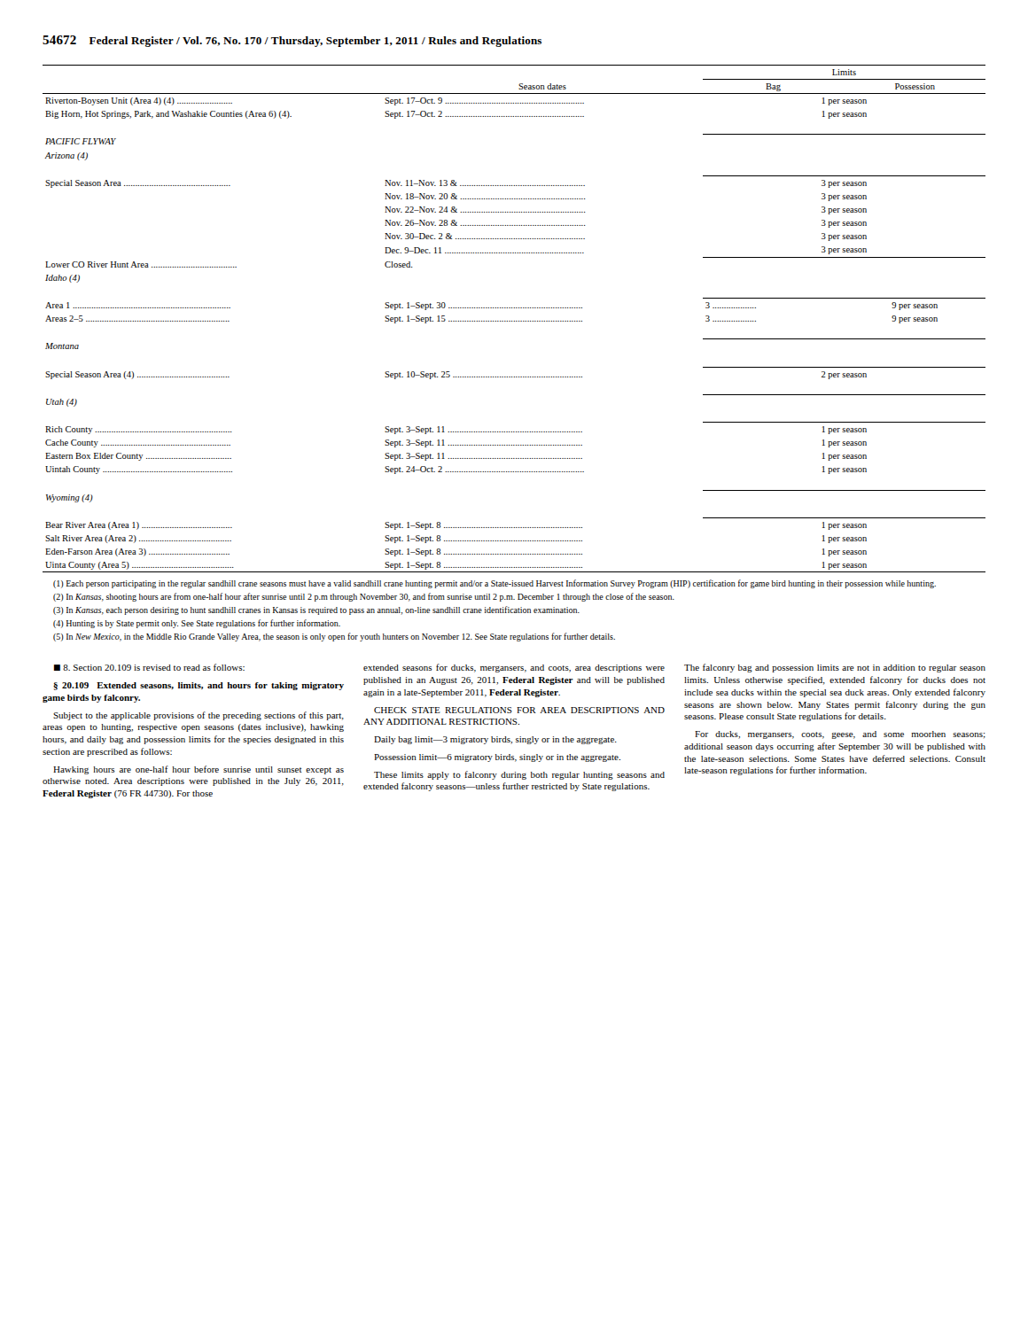54672 Federal Register / Vol. 76, No. 170 / Thursday, September 1, 2011 / Rules and Regulations
| | Season dates | Limits |
| --- | --- | --- |
| Bag | Possession |
| Riverton-Boysen Unit (Area 4) (4) ........................ | Sept. 17–Oct. 9 ............................................................ | 1 per season |
| Big Horn, Hot Springs, Park, and Washakie Counties (Area 6) (4). | Sept. 17–Oct. 2 ............................................................ | 1 per season |
| PACIFIC FLYWAY | | | |
| Arizona (4) | | | |
| Special Season Area .............................................. | Nov. 11–Nov. 13 & ...................................................... | 3 per season |
| | Nov. 18–Nov. 20 & ...................................................... | 3 per season |
| | Nov. 22–Nov. 24 & ...................................................... | 3 per season |
| | Nov. 26–Nov. 28 & ...................................................... | 3 per season |
| | Nov. 30–Dec. 2 & ........................................................ | 3 per season |
| | Dec. 9–Dec. 11 ............................................................ | 3 per season |
| Lower CO River Hunt Area ..................................... | Closed. | | |
| Idaho (4) | | | |
| Area 1 .................................................................... | Sept. 1–Sept. 30 .......................................................... | 3 ................... | 9 per season |
| Areas 2–5 .............................................................. | Sept. 1–Sept. 15 .......................................................... | 3 ................... | 9 per season |
| Montana | | | |
| Special Season Area (4) ........................................ | Sept. 10–Sept. 25 ........................................................ | 2 per season |
| Utah (4) | | | |
| Rich County ........................................................... | Sept. 3–Sept. 11 .......................................................... | 1 per season |
| Cache County ........................................................ | Sept. 3–Sept. 11 .......................................................... | 1 per season |
| Eastern Box Elder County ..................................... | Sept. 3–Sept. 11 .......................................................... | 1 per season |
| Uintah County ........................................................ | Sept. 24–Oct. 2 ............................................................ | 1 per season |
| Wyoming (4) | | | |
| Bear River Area (Area 1) ....................................... | Sept. 1–Sept. 8 ............................................................ | 1 per season |
| Salt River Area (Area 2) ........................................ | Sept. 1–Sept. 8 ............................................................ | 1 per season |
| Eden-Farson Area (Area 3) ................................... | Sept. 1–Sept. 8 ............................................................ | 1 per season |
| Uinta County (Area 5) ............................................ | Sept. 1–Sept. 8 ............................................................ | 1 per season |
(1) Each person participating in the regular sandhill crane seasons must have a valid sandhill crane hunting permit and/or a State-issued Harvest Information Survey Program (HIP) certification for game bird hunting in their possession while hunting.
(2) In Kansas, shooting hours are from one-half hour after sunrise until 2 p.m through November 30, and from sunrise until 2 p.m. December 1 through the close of the season.
(3) In Kansas, each person desiring to hunt sandhill cranes in Kansas is required to pass an annual, on-line sandhill crane identification examination.
(4) Hunting is by State permit only. See State regulations for further information.
(5) In New Mexico, in the Middle Rio Grande Valley Area, the season is only open for youth hunters on November 12. See State regulations for further details.
■ 8. Section 20.109 is revised to read as follows:
§ 20.109 Extended seasons, limits, and hours for taking migratory game birds by falconry.
Subject to the applicable provisions of the preceding sections of this part, areas open to hunting, respective open seasons (dates inclusive), hawking hours, and daily bag and possession limits for the species designated in this section are prescribed as follows:
Hawking hours are one-half hour before sunrise until sunset except as otherwise noted. Area descriptions were published in the July 26, 2011, Federal Register (76 FR 44730). For those
extended seasons for ducks, mergansers, and coots, area descriptions were published in an August 26, 2011, Federal Register and will be published again in a late-September 2011, Federal Register.
CHECK STATE REGULATIONS FOR AREA DESCRIPTIONS AND ANY ADDITIONAL RESTRICTIONS.
Daily bag limit—3 migratory birds, singly or in the aggregate.
Possession limit—6 migratory birds, singly or in the aggregate.
These limits apply to falconry during both regular hunting seasons and extended falconry seasons—unless further restricted by State regulations.
The falconry bag and possession limits are not in addition to regular season limits. Unless otherwise specified, extended falconry for ducks does not include sea ducks within the special sea duck areas. Only extended falconry seasons are shown below. Many States permit falconry during the gun seasons. Please consult State regulations for details.
For ducks, mergansers, coots, geese, and some moorhen seasons; additional season days occurring after September 30 will be published with the late-season selections. Some States have deferred selections. Consult late-season regulations for further information.